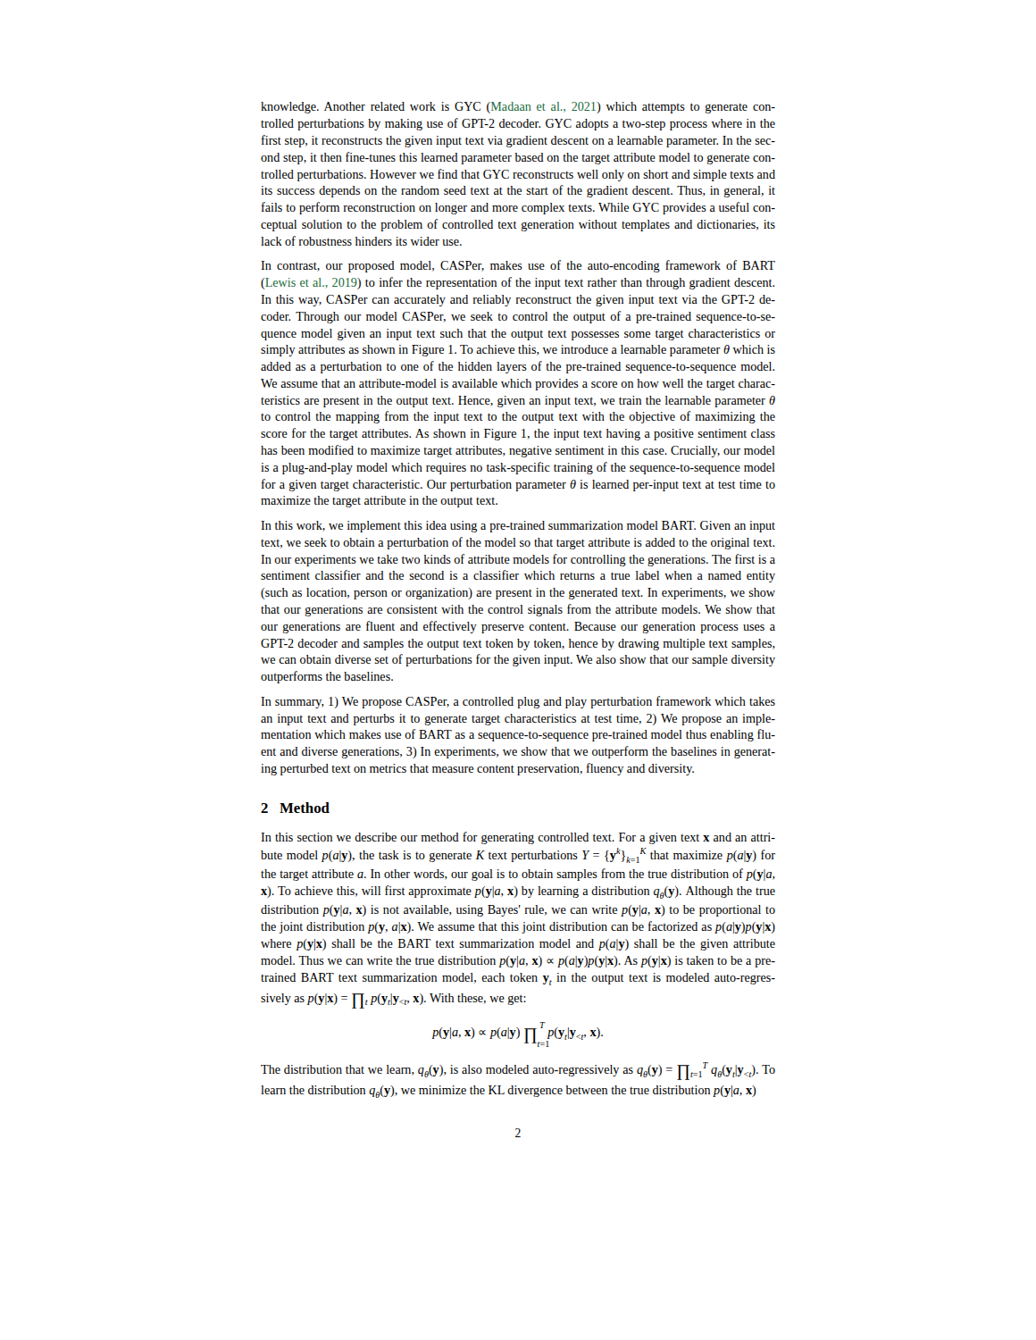knowledge. Another related work is GYC (Madaan et al., 2021) which attempts to generate controlled perturbations by making use of GPT-2 decoder. GYC adopts a two-step process where in the first step, it reconstructs the given input text via gradient descent on a learnable parameter. In the second step, it then fine-tunes this learned parameter based on the target attribute model to generate controlled perturbations. However we find that GYC reconstructs well only on short and simple texts and its success depends on the random seed text at the start of the gradient descent. Thus, in general, it fails to perform reconstruction on longer and more complex texts. While GYC provides a useful conceptual solution to the problem of controlled text generation without templates and dictionaries, its lack of robustness hinders its wider use.
In contrast, our proposed model, CASPer, makes use of the auto-encoding framework of BART (Lewis et al., 2019) to infer the representation of the input text rather than through gradient descent. In this way, CASPer can accurately and reliably reconstruct the given input text via the GPT-2 decoder. Through our model CASPer, we seek to control the output of a pre-trained sequence-to-sequence model given an input text such that the output text possesses some target characteristics or simply attributes as shown in Figure 1. To achieve this, we introduce a learnable parameter θ which is added as a perturbation to one of the hidden layers of the pre-trained sequence-to-sequence model. We assume that an attribute-model is available which provides a score on how well the target characteristics are present in the output text. Hence, given an input text, we train the learnable parameter θ to control the mapping from the input text to the output text with the objective of maximizing the score for the target attributes. As shown in Figure 1, the input text having a positive sentiment class has been modified to maximize target attributes, negative sentiment in this case. Crucially, our model is a plug-and-play model which requires no task-specific training of the sequence-to-sequence model for a given target characteristic. Our perturbation parameter θ is learned per-input text at test time to maximize the target attribute in the output text.
In this work, we implement this idea using a pre-trained summarization model BART. Given an input text, we seek to obtain a perturbation of the model so that target attribute is added to the original text. In our experiments we take two kinds of attribute models for controlling the generations. The first is a sentiment classifier and the second is a classifier which returns a true label when a named entity (such as location, person or organization) are present in the generated text. In experiments, we show that our generations are consistent with the control signals from the attribute models. We show that our generations are fluent and effectively preserve content. Because our generation process uses a GPT-2 decoder and samples the output text token by token, hence by drawing multiple text samples, we can obtain diverse set of perturbations for the given input. We also show that our sample diversity outperforms the baselines.
In summary, 1) We propose CASPer, a controlled plug and play perturbation framework which takes an input text and perturbs it to generate target characteristics at test time, 2) We propose an implementation which makes use of BART as a sequence-to-sequence pre-trained model thus enabling fluent and diverse generations, 3) In experiments, we show that we outperform the baselines in generating perturbed text on metrics that measure content preservation, fluency and diversity.
2 Method
In this section we describe our method for generating controlled text. For a given text x and an attribute model p(a|y), the task is to generate K text perturbations Y = {yk}k=1K that maximize p(a|y) for the target attribute a. In other words, our goal is to obtain samples from the true distribution of p(y|a, x). To achieve this, will first approximate p(y|a, x) by learning a distribution qθ(y). Although the true distribution p(y|a, x) is not available, using Bayes' rule, we can write p(y|a, x) to be proportional to the joint distribution p(y, a|x). We assume that this joint distribution can be factorized as p(a|y)p(y|x) where p(y|x) shall be the BART text summarization model and p(a|y) shall be the given attribute model. Thus we can write the true distribution p(y|a, x) ∝ p(a|y)p(y|x). As p(y|x) is taken to be a pre-trained BART text summarization model, each token yt in the output text is modeled auto-regressively as p(y|x) = ∏t p(yt|y<t, x). With these, we get:
p(y|a, x) ∝ p(a|y) ∏t=1T p(yt|y<t, x).
The distribution that we learn, qθ(y), is also modeled auto-regressively as qθ(y) = ∏t=1T qθ(yt|y<t). To learn the distribution qθ(y), we minimize the KL divergence between the true distribution p(y|a, x)
2